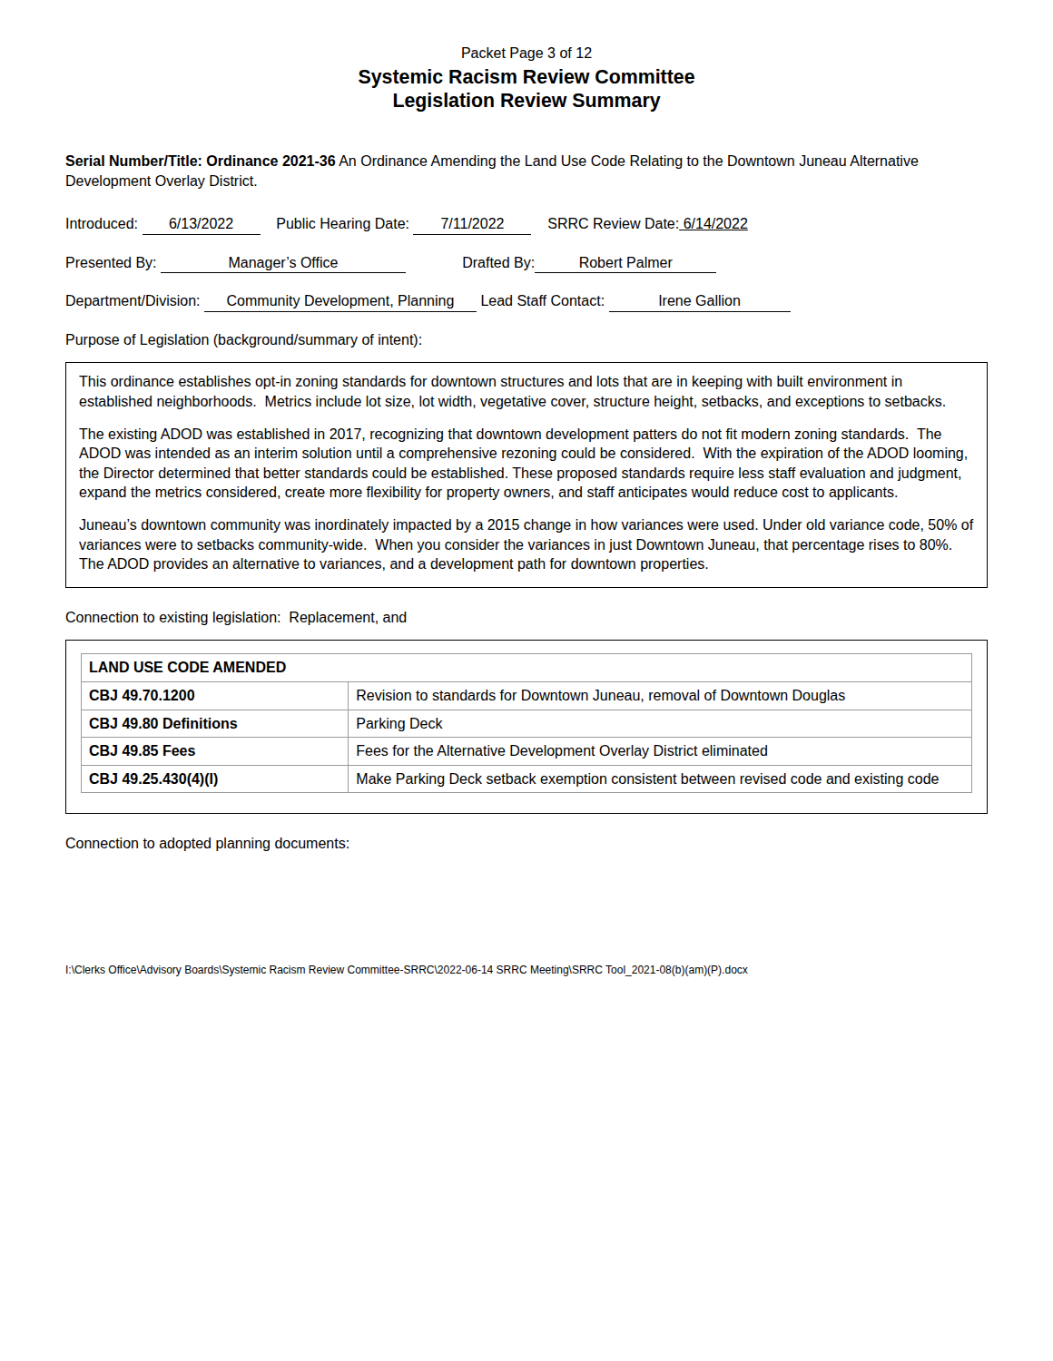Packet Page 3 of 12
Systemic Racism Review Committee Legislation Review Summary
Serial Number/Title: Ordinance 2021-36 An Ordinance Amending the Land Use Code Relating to the Downtown Juneau Alternative Development Overlay District.
Introduced: 6/13/2022 Public Hearing Date: 7/11/2022 SRRC Review Date: 6/14/2022
Presented By: Manager’s Office Drafted By:Robert Palmer
Department/Division: Community Development, Planning Lead Staff Contact: Irene Gallion
Purpose of Legislation (background/summary of intent):
This ordinance establishes opt-in zoning standards for downtown structures and lots that are in keeping with built environment in established neighborhoods. Metrics include lot size, lot width, vegetative cover, structure height, setbacks, and exceptions to setbacks.
The existing ADOD was established in 2017, recognizing that downtown development patters do not fit modern zoning standards. The ADOD was intended as an interim solution until a comprehensive rezoning could be considered. With the expiration of the ADOD looming, the Director determined that better standards could be established. These proposed standards require less staff evaluation and judgment, expand the metrics considered, create more flexibility for property owners, and staff anticipates would reduce cost to applicants.
Juneau’s downtown community was inordinately impacted by a 2015 change in how variances were used. Under old variance code, 50% of variances were to setbacks community-wide. When you consider the variances in just Downtown Juneau, that percentage rises to 80%. The ADOD provides an alternative to variances, and a development path for downtown properties.
Connection to existing legislation: Replacement, and
| LAND USE CODE AMENDED |
| CBJ 49.70.1200 | Revision to standards for Downtown Juneau, removal of Downtown Douglas |
| CBJ 49.80 Definitions | Parking Deck |
| CBJ 49.85 Fees | Fees for the Alternative Development Overlay District eliminated |
| CBJ 49.25.430(4)(I) | Make Parking Deck setback exemption consistent between revised code and existing code |
Connection to adopted planning documents:
I:\Clerks Office\Advisory Boards\Systemic Racism Review Committee-SRRC\2022-06-14 SRRC Meeting\SRRC Tool_2021-08(b)(am)(P).docx